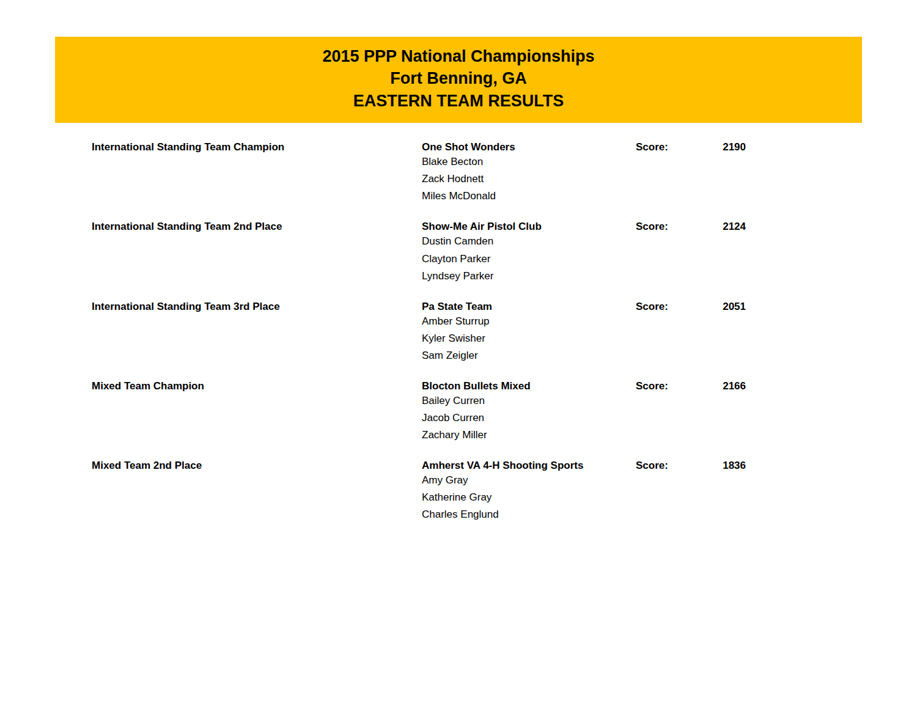2015 PPP National Championships
Fort Benning, GA
EASTERN TEAM RESULTS
| International Standing Team Champion | One Shot Wonders | Score: | 2190 |
| | Blake Becton | | |
| | Zack Hodnett | | |
| | Miles McDonald | | |
| International Standing Team 2nd Place | Show-Me Air Pistol Club | Score: | 2124 |
| | Dustin Camden | | |
| | Clayton Parker | | |
| | Lyndsey Parker | | |
| International Standing Team 3rd Place | Pa State Team | Score: | 2051 |
| | Amber Sturrup | | |
| | Kyler Swisher | | |
| | Sam Zeigler | | |
| Mixed Team Champion | Blocton Bullets Mixed | Score: | 2166 |
| | Bailey Curren | | |
| | Jacob Curren | | |
| | Zachary Miller | | |
| Mixed Team 2nd Place | Amherst VA 4-H Shooting Sports | Score: | 1836 |
| | Amy Gray | | |
| | Katherine Gray | | |
| | Charles Englund | | |